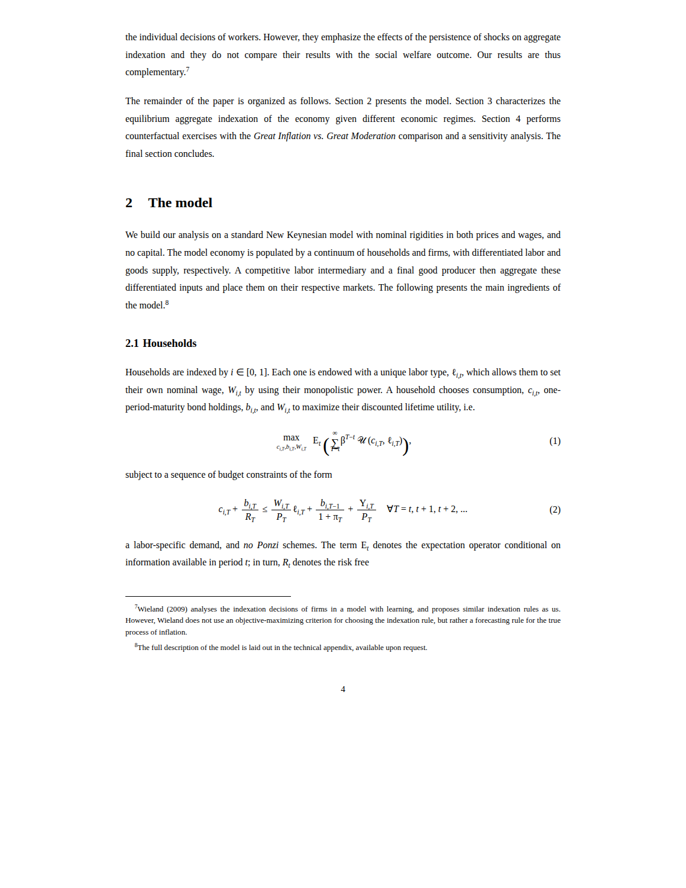the individual decisions of workers. However, they emphasize the effects of the persistence of shocks on aggregate indexation and they do not compare their results with the social welfare outcome. Our results are thus complementary.7
The remainder of the paper is organized as follows. Section 2 presents the model. Section 3 characterizes the equilibrium aggregate indexation of the economy given different economic regimes. Section 4 performs counterfactual exercises with the Great Inflation vs. Great Moderation comparison and a sensitivity analysis. The final section concludes.
2 The model
We build our analysis on a standard New Keynesian model with nominal rigidities in both prices and wages, and no capital. The model economy is populated by a continuum of households and firms, with differentiated labor and goods supply, respectively. A competitive labor intermediary and a final good producer then aggregate these differentiated inputs and place them on their respective markets. The following presents the main ingredients of the model.8
2.1 Households
Households are indexed by i ∈ [0, 1]. Each one is endowed with a unique labor type, ℓi,t, which allows them to set their own nominal wage, Wi,t by using their monopolistic power. A household chooses consumption, ci,t, one-period-maturity bond holdings, bi,t, and Wi,t to maximize their discounted lifetime utility, i.e.
maxci,T,bi,T,Wi,T Et (∞∑T=tβT−t 𝒰 (ci,T, ℓi,T)), (1)
subject to a sequence of budget constraints of the form
ci,T + bi,T RT ≤ Wi,T PTℓi,T + bi,T−11 + πT + Υi,T PT ∀T = t, t + 1, t + 2, ... (2)
a labor-specific demand, and no Ponzi schemes. The term Et denotes the expectation operator conditional on information available in period t; in turn, Rt denotes the risk free
7Wieland (2009) analyses the indexation decisions of firms in a model with learning, and proposes similar indexation rules as us. However, Wieland does not use an objective-maximizing criterion for choosing the indexation rule, but rather a forecasting rule for the true process of inflation.
8The full description of the model is laid out in the technical appendix, available upon request.
4